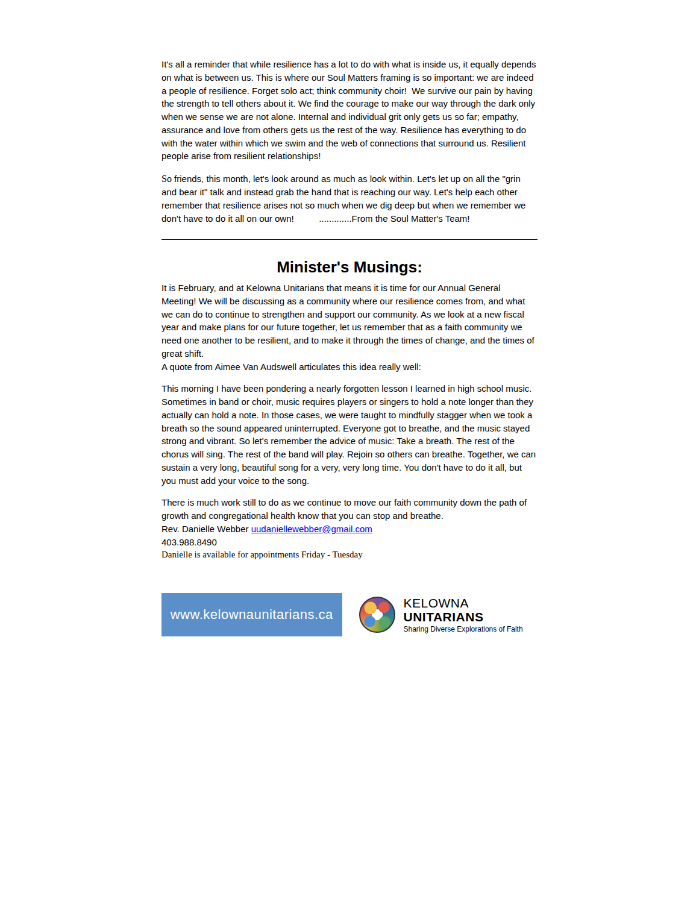It's all a reminder that while resilience has a lot to do with what is inside us, it equally depends on what is between us. This is where our Soul Matters framing is so important: we are indeed a people of resilience. Forget solo act; think community choir! We survive our pain by having the strength to tell others about it. We find the courage to make our way through the dark only when we sense we are not alone. Internal and individual grit only gets us so far; empathy, assurance and love from others gets us the rest of the way. Resilience has everything to do with the water within which we swim and the web of connections that surround us. Resilient people arise from resilient relationships!
So friends, this month, let's look around as much as look within. Let's let up on all the "grin and bear it" talk and instead grab the hand that is reaching our way. Let's help each other remember that resilience arises not so much when we dig deep but when we remember we don't have to do it all on our own! .............From the Soul Matter's Team!
Minister's Musings:
It is February, and at Kelowna Unitarians that means it is time for our Annual General Meeting! We will be discussing as a community where our resilience comes from, and what we can do to continue to strengthen and support our community. As we look at a new fiscal year and make plans for our future together, let us remember that as a faith community we need one another to be resilient, and to make it through the times of change, and the times of great shift.
A quote from Aimee Van Audswell articulates this idea really well:
This morning I have been pondering a nearly forgotten lesson I learned in high school music. Sometimes in band or choir, music requires players or singers to hold a note longer than they actually can hold a note. In those cases, we were taught to mindfully stagger when we took a breath so the sound appeared uninterrupted. Everyone got to breathe, and the music stayed strong and vibrant. So let's remember the advice of music: Take a breath. The rest of the chorus will sing. The rest of the band will play. Rejoin so others can breathe. Together, we can sustain a very long, beautiful song for a very, very long time. You don't have to do it all, but you must add your voice to the song.
There is much work still to do as we continue to move our faith community down the path of growth and congregational health know that you can stop and breathe.
Rev. Danielle Webber uudaniellewebber@gmail.com
403.988.8490
Danielle is available for appointments Friday - Tuesday
www.kelownaunitarians.ca
KELOWNA UNITARIANS
Sharing Diverse Explorations of Faith